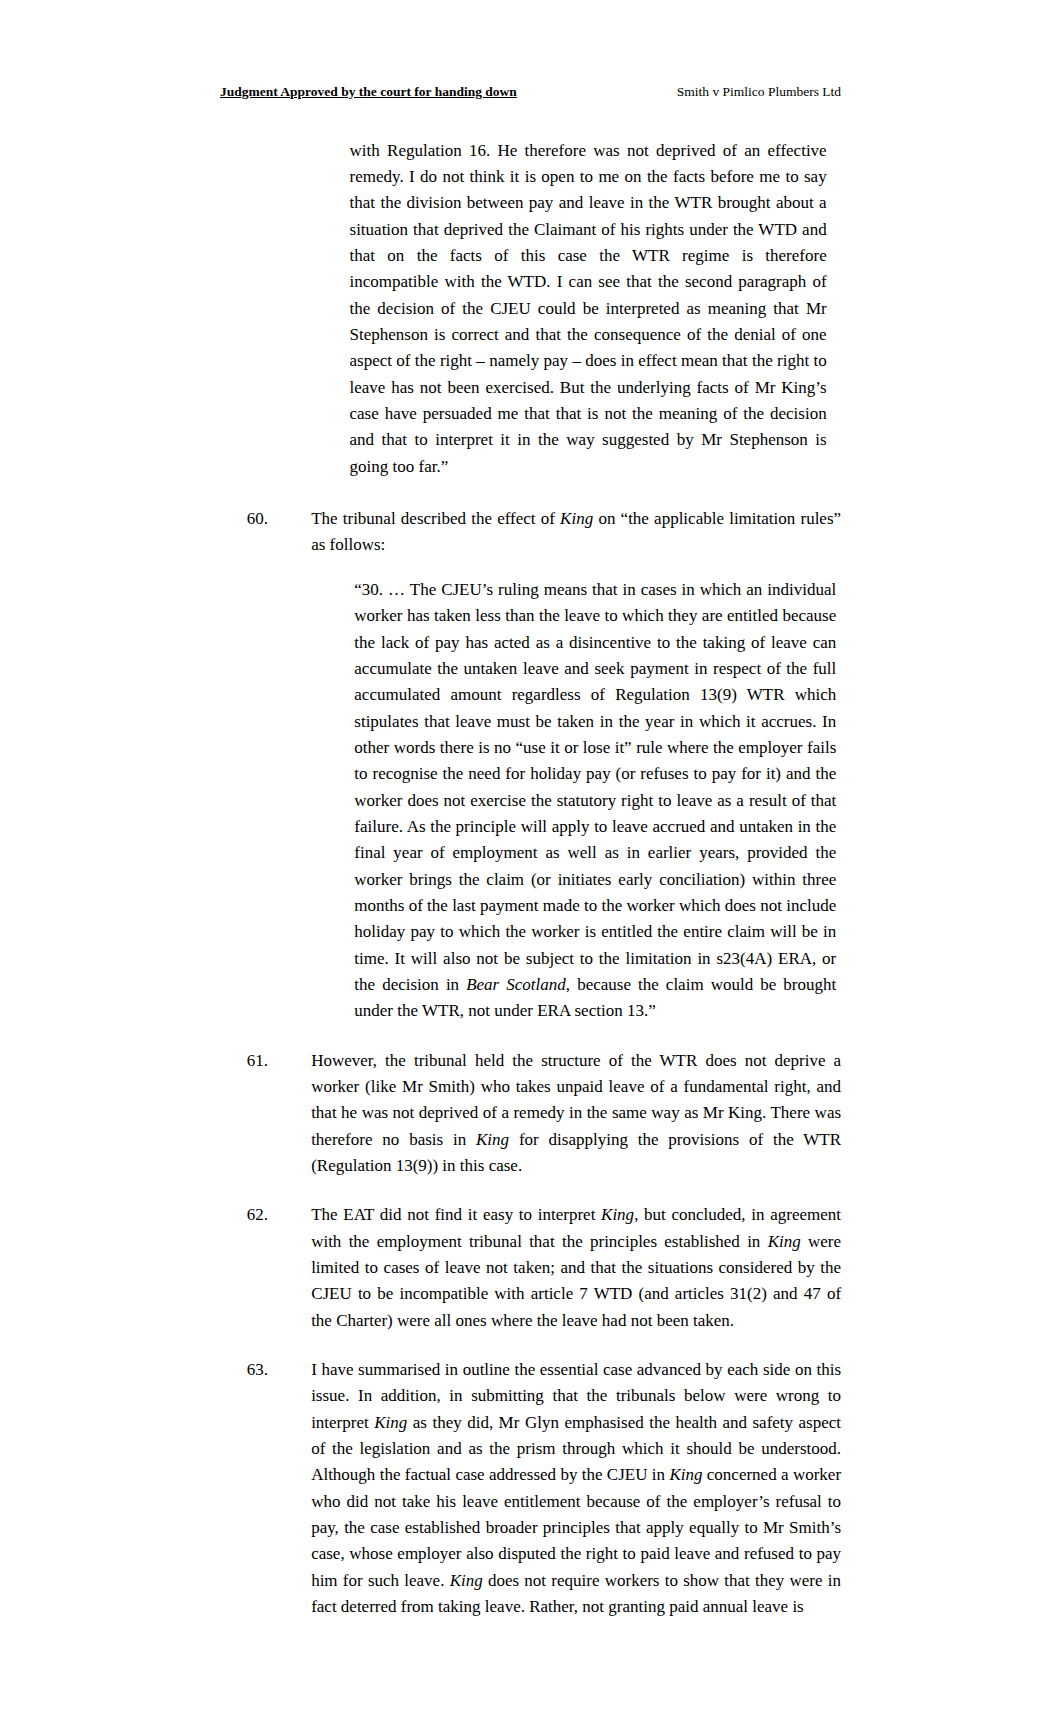Judgment Approved by the court for handing down Smith v Pimlico Plumbers Ltd
with Regulation 16. He therefore was not deprived of an effective remedy. I do not think it is open to me on the facts before me to say that the division between pay and leave in the WTR brought about a situation that deprived the Claimant of his rights under the WTD and that on the facts of this case the WTR regime is therefore incompatible with the WTD. I can see that the second paragraph of the decision of the CJEU could be interpreted as meaning that Mr Stephenson is correct and that the consequence of the denial of one aspect of the right – namely pay – does in effect mean that the right to leave has not been exercised. But the underlying facts of Mr King’s case have persuaded me that that is not the meaning of the decision and that to interpret it in the way suggested by Mr Stephenson is going too far.”
60. The tribunal described the effect of King on “the applicable limitation rules” as follows:
“30. … The CJEU’s ruling means that in cases in which an individual worker has taken less than the leave to which they are entitled because the lack of pay has acted as a disincentive to the taking of leave can accumulate the untaken leave and seek payment in respect of the full accumulated amount regardless of Regulation 13(9) WTR which stipulates that leave must be taken in the year in which it accrues. In other words there is no “use it or lose it” rule where the employer fails to recognise the need for holiday pay (or refuses to pay for it) and the worker does not exercise the statutory right to leave as a result of that failure. As the principle will apply to leave accrued and untaken in the final year of employment as well as in earlier years, provided the worker brings the claim (or initiates early conciliation) within three months of the last payment made to the worker which does not include holiday pay to which the worker is entitled the entire claim will be in time. It will also not be subject to the limitation in s23(4A) ERA, or the decision in Bear Scotland, because the claim would be brought under the WTR, not under ERA section 13.”
61. However, the tribunal held the structure of the WTR does not deprive a worker (like Mr Smith) who takes unpaid leave of a fundamental right, and that he was not deprived of a remedy in the same way as Mr King. There was therefore no basis in King for disapplying the provisions of the WTR (Regulation 13(9)) in this case.
62. The EAT did not find it easy to interpret King, but concluded, in agreement with the employment tribunal that the principles established in King were limited to cases of leave not taken; and that the situations considered by the CJEU to be incompatible with article 7 WTD (and articles 31(2) and 47 of the Charter) were all ones where the leave had not been taken.
63. I have summarised in outline the essential case advanced by each side on this issue. In addition, in submitting that the tribunals below were wrong to interpret King as they did, Mr Glyn emphasised the health and safety aspect of the legislation and as the prism through which it should be understood. Although the factual case addressed by the CJEU in King concerned a worker who did not take his leave entitlement because of the employer’s refusal to pay, the case established broader principles that apply equally to Mr Smith’s case, whose employer also disputed the right to paid leave and refused to pay him for such leave. King does not require workers to show that they were in fact deterred from taking leave. Rather, not granting paid annual leave is